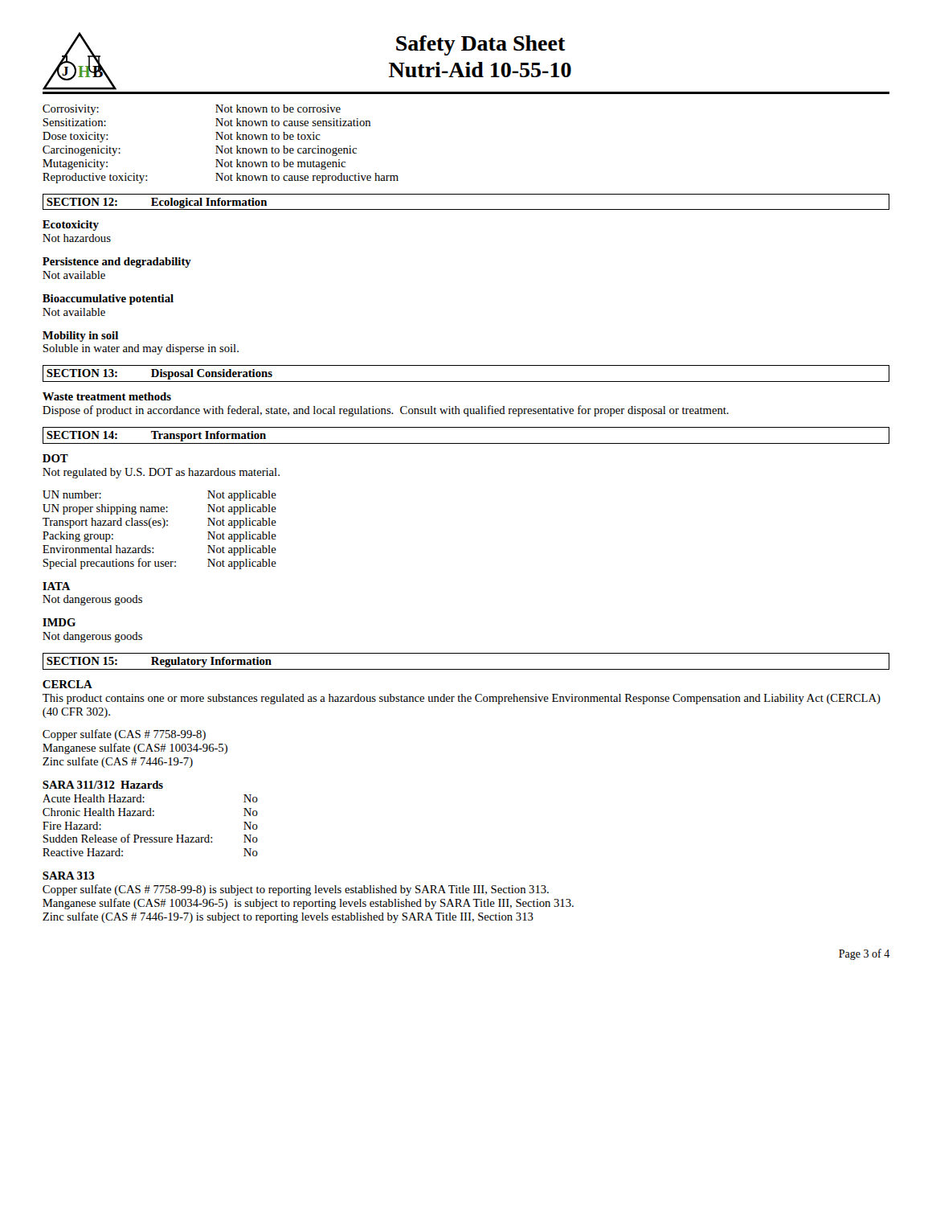J H B
Safety Data Sheet
Nutri-Aid 10-55-10
Corrosivity:
Not known to be corrosive
Sensitization:
Not known to cause sensitization
Dose toxicity:
Not known to be toxic
Carcinogenicity:
Not known to be carcinogenic
Mutagenicity:
Not known to be mutagenic
Reproductive toxicity:
Not known to cause reproductive harm
SECTION 12: Ecological Information
Ecotoxicity
Not hazardous
Persistence and degradability
Not available
Bioaccumulative potential
Not available
Mobility in soil
Soluble in water and may disperse in soil.
SECTION 13: Disposal Considerations
Waste treatment methods
Dispose of product in accordance with federal, state, and local regulations. Consult with qualified representative for proper disposal or treatment.
SECTION 14: Transport Information
DOT
Not regulated by U.S. DOT as hazardous material.
UN number:
Not applicable
UN proper shipping name:
Not applicable
Transport hazard class(es):
Not applicable
Packing group:
Not applicable
Environmental hazards:
Not applicable
Special precautions for user:
Not applicable
IATA
Not dangerous goods
IMDG
Not dangerous goods
SECTION 15: Regulatory Information
CERCLA
This product contains one or more substances regulated as a hazardous substance under the Comprehensive Environmental Response Compensation and Liability Act (CERCLA) (40 CFR 302).
Copper sulfate (CAS # 7758-99-8)
Manganese sulfate (CAS# 10034-96-5)
Zinc sulfate (CAS # 7446-19-7)
SARA 311/312 Hazards
Acute Health Hazard:
No
Chronic Health Hazard:
No
Fire Hazard:
No
Sudden Release of Pressure Hazard:
No
Reactive Hazard:
No
SARA 313
Copper sulfate (CAS # 7758-99-8) is subject to reporting levels established by SARA Title III, Section 313.
Manganese sulfate (CAS# 10034-96-5) is subject to reporting levels established by SARA Title III, Section 313.
Zinc sulfate (CAS # 7446-19-7) is subject to reporting levels established by SARA Title III, Section 313
Page 3 of 4